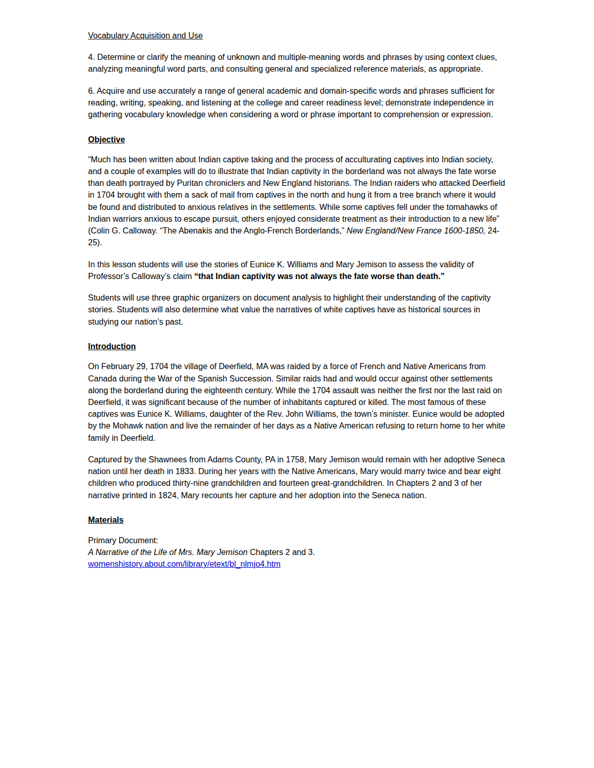Vocabulary Acquisition and Use
4. Determine or clarify the meaning of unknown and multiple-meaning words and phrases by using context clues, analyzing meaningful word parts, and consulting general and specialized reference materials, as appropriate.
6. Acquire and use accurately a range of general academic and domain-specific words and phrases sufficient for reading, writing, speaking, and listening at the college and career readiness level; demonstrate independence in gathering vocabulary knowledge when considering a word or phrase important to comprehension or expression.
Objective
“Much has been written about Indian captive taking and the process of acculturating captives into Indian society, and a couple of examples will do to illustrate that Indian captivity in the borderland was not always the fate worse than death portrayed by Puritan chroniclers and New England historians. The Indian raiders who attacked Deerfield in 1704 brought with them a sack of mail from captives in the north and hung it from a tree branch where it would be found and distributed to anxious relatives in the settlements. While some captives fell under the tomahawks of Indian warriors anxious to escape pursuit, others enjoyed considerate treatment as their introduction to a new life” (Colin G. Calloway. “The Abenakis and the Anglo-French Borderlands,” New England/New France 1600-1850, 24-25).
In this lesson students will use the stories of Eunice K. Williams and Mary Jemison to assess the validity of Professor’s Calloway’s claim “that Indian captivity was not always the fate worse than death.”
Students will use three graphic organizers on document analysis to highlight their understanding of the captivity stories. Students will also determine what value the narratives of white captives have as historical sources in studying our nation’s past.
Introduction
On February 29, 1704 the village of Deerfield, MA was raided by a force of French and Native Americans from Canada during the War of the Spanish Succession. Similar raids had and would occur against other settlements along the borderland during the eighteenth century. While the 1704 assault was neither the first nor the last raid on Deerfield, it was significant because of the number of inhabitants captured or killed. The most famous of these captives was Eunice K. Williams, daughter of the Rev. John Williams, the town’s minister. Eunice would be adopted by the Mohawk nation and live the remainder of her days as a Native American refusing to return home to her white family in Deerfield.
Captured by the Shawnees from Adams County, PA in 1758, Mary Jemison would remain with her adoptive Seneca nation until her death in 1833. During her years with the Native Americans, Mary would marry twice and bear eight children who produced thirty-nine grandchildren and fourteen great-grandchildren. In Chapters 2 and 3 of her narrative printed in 1824, Mary recounts her capture and her adoption into the Seneca nation.
Materials
Primary Document:
A Narrative of the Life of Mrs. Mary Jemison Chapters 2 and 3.
womenshistory.about.com/library/etext/bl_nlmjo4.htm